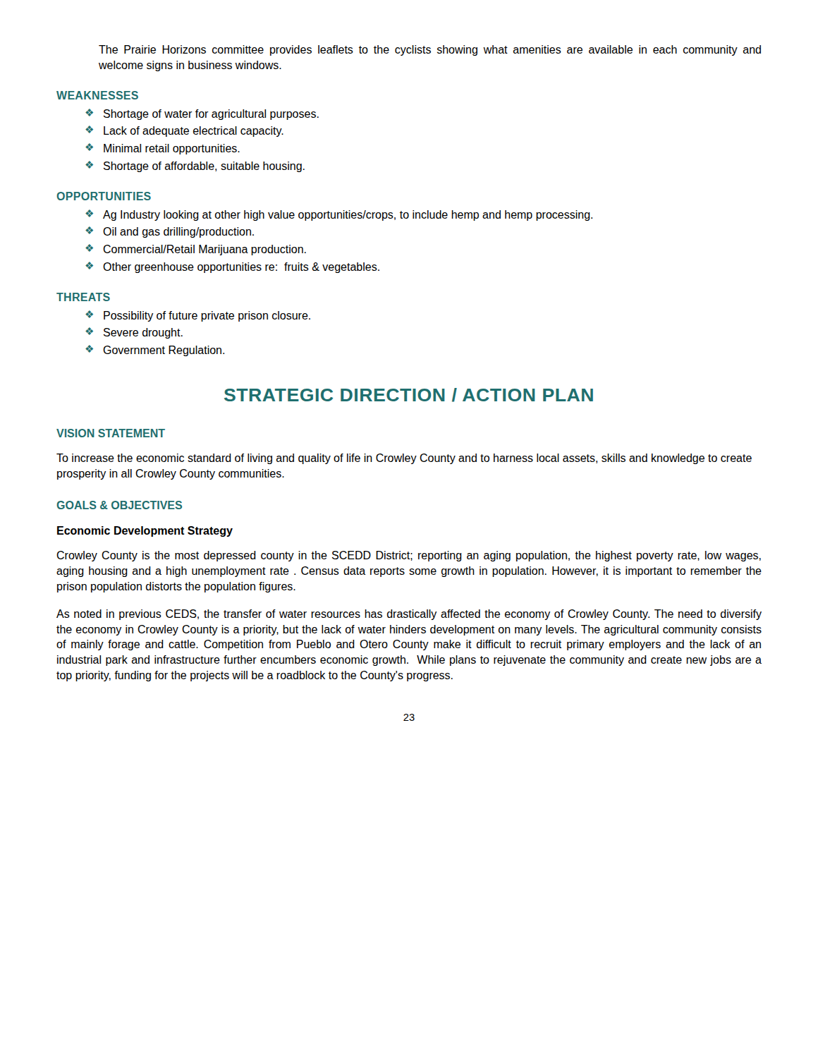The Prairie Horizons committee provides leaflets to the cyclists showing what amenities are available in each community and welcome signs in business windows.
WEAKNESSES
Shortage of water for agricultural purposes.
Lack of adequate electrical capacity.
Minimal retail opportunities.
Shortage of affordable, suitable housing.
OPPORTUNITIES
Ag Industry looking at other high value opportunities/crops, to include hemp and hemp processing.
Oil and gas drilling/production.
Commercial/Retail Marijuana production.
Other greenhouse opportunities re: fruits & vegetables.
THREATS
Possibility of future private prison closure.
Severe drought.
Government Regulation.
STRATEGIC DIRECTION / ACTION PLAN
VISION STATEMENT
To increase the economic standard of living and quality of life in Crowley County and to harness local assets, skills and knowledge to create prosperity in all Crowley County communities.
GOALS & OBJECTIVES
Economic Development Strategy
Crowley County is the most depressed county in the SCEDD District; reporting an aging population, the highest poverty rate, low wages, aging housing and a high unemployment rate . Census data reports some growth in population. However, it is important to remember the prison population distorts the population figures.
As noted in previous CEDS, the transfer of water resources has drastically affected the economy of Crowley County. The need to diversify the economy in Crowley County is a priority, but the lack of water hinders development on many levels. The agricultural community consists of mainly forage and cattle. Competition from Pueblo and Otero County make it difficult to recruit primary employers and the lack of an industrial park and infrastructure further encumbers economic growth. While plans to rejuvenate the community and create new jobs are a top priority, funding for the projects will be a roadblock to the County's progress.
23